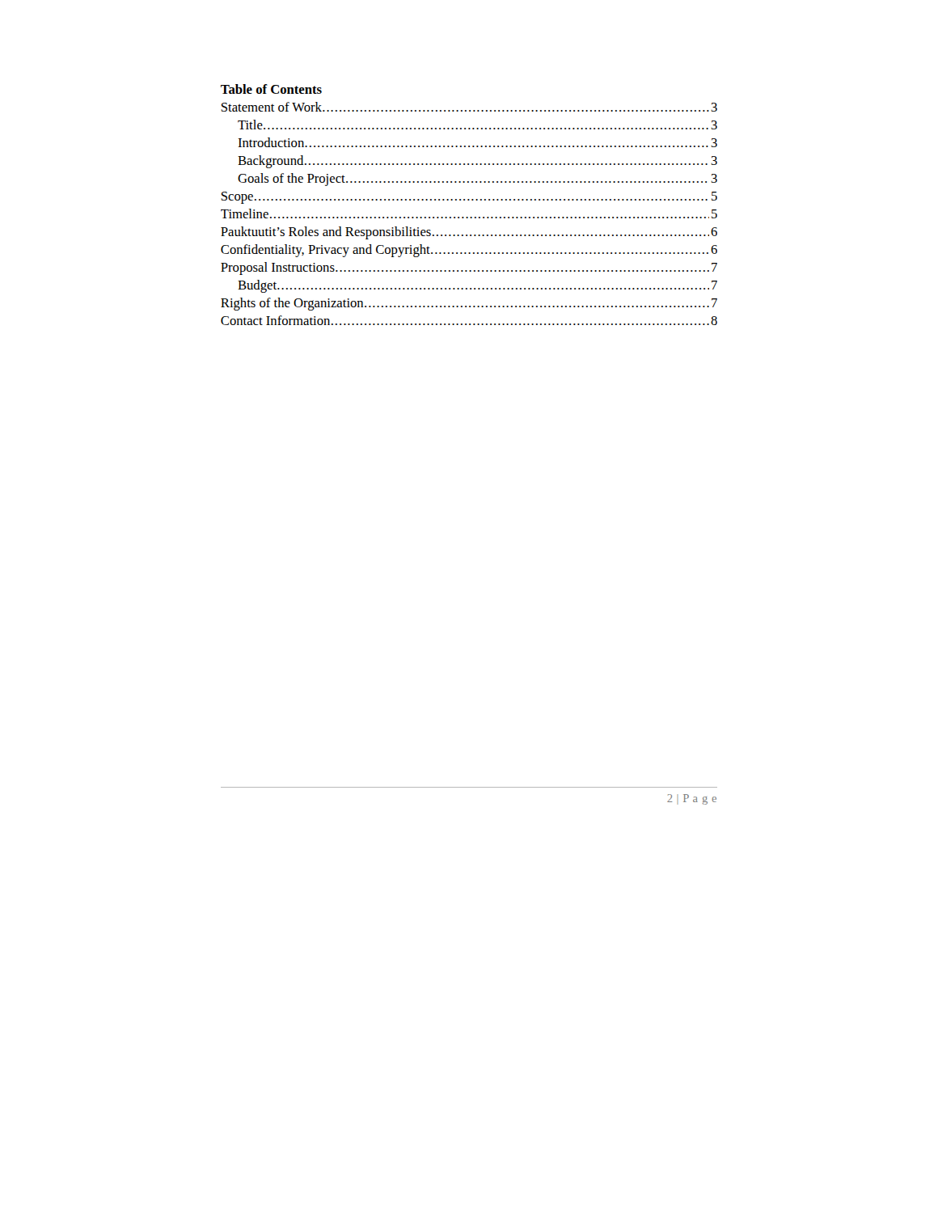Table of Contents
Statement of Work .................................................................................................................. 3
Title ............................................................................................................................. 3
Introduction .............................................................................................................. 3
Background .............................................................................................................. 3
Goals of the Project ................................................................................................... 3
Scope ................................................................................................................................. 5
Timeline ........................................................................................................................... 5
Pauktuutit’s Roles and Responsibilities ......................................................................................... 6
Confidentiality, Privacy and Copyright ....................................................................................... 6
Proposal Instructions .............................................................................................................. 7
Budget ....................................................................................................................... 7
Rights of the Organization ..................................................................................................... 7
Contact Information ............................................................................................................... 8
2 | P a g e